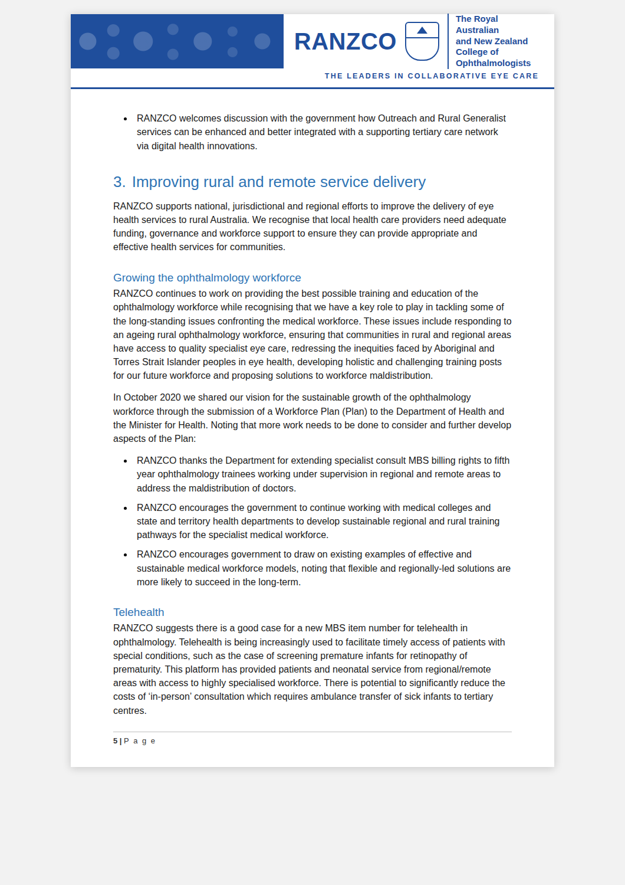RANZCO The Royal Australian
and New Zealand
College of Ophthalmologists
THE LEADERS IN COLLABORATIVE EYE CARE
RANZCO welcomes discussion with the government how Outreach and Rural Generalist services can be enhanced and better integrated with a supporting tertiary care network via digital health innovations.
3. Improving rural and remote service delivery
RANZCO supports national, jurisdictional and regional efforts to improve the delivery of eye health services to rural Australia. We recognise that local health care providers need adequate funding, governance and workforce support to ensure they can provide appropriate and effective health services for communities.
Growing the ophthalmology workforce
RANZCO continues to work on providing the best possible training and education of the ophthalmology workforce while recognising that we have a key role to play in tackling some of the long-standing issues confronting the medical workforce. These issues include responding to an ageing rural ophthalmology workforce, ensuring that communities in rural and regional areas have access to quality specialist eye care, redressing the inequities faced by Aboriginal and Torres Strait Islander peoples in eye health, developing holistic and challenging training posts for our future workforce and proposing solutions to workforce maldistribution.
In October 2020 we shared our vision for the sustainable growth of the ophthalmology workforce through the submission of a Workforce Plan (Plan) to the Department of Health and the Minister for Health. Noting that more work needs to be done to consider and further develop aspects of the Plan:
RANZCO thanks the Department for extending specialist consult MBS billing rights to fifth year ophthalmology trainees working under supervision in regional and remote areas to address the maldistribution of doctors.
RANZCO encourages the government to continue working with medical colleges and state and territory health departments to develop sustainable regional and rural training pathways for the specialist medical workforce.
RANZCO encourages government to draw on existing examples of effective and sustainable medical workforce models, noting that flexible and regionally-led solutions are more likely to succeed in the long-term.
Telehealth
RANZCO suggests there is a good case for a new MBS item number for telehealth in ophthalmology. Telehealth is being increasingly used to facilitate timely access of patients with special conditions, such as the case of screening premature infants for retinopathy of prematurity. This platform has provided patients and neonatal service from regional/remote areas with access to highly specialised workforce. There is potential to significantly reduce the costs of ‘in-person’ consultation which requires ambulance transfer of sick infants to tertiary centres.
5 | P a g e